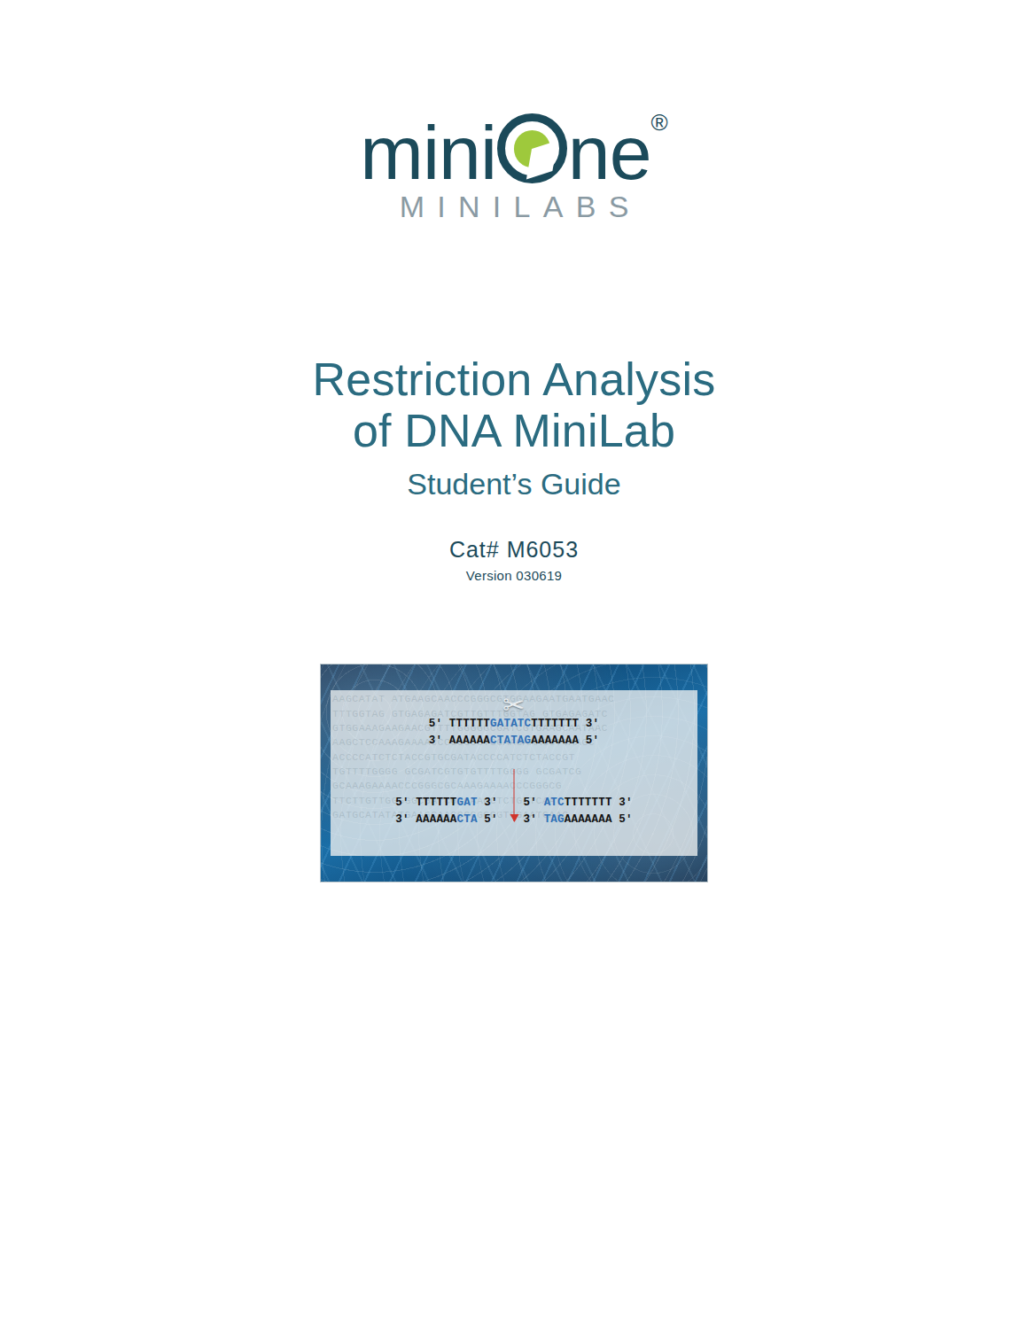mini ne®
MINILABS
Restriction Analysis
of DNA MiniLab
Student’s Guide
Cat# M6053
Version 030619
AAGCATAT ATGAAGCAACCCGGGCGTGGAAGAATGAATGAAC TTTGGTAG GTGAGAGATCGTTGTTTGGTAG GTGAGAGATC GTGGAAAGAAGAACGTTTTGGGGGCGATCGTGAAGCAATAAC AAGCTCCAAAGAAAACCCGGGCGTGGAAGAAAGCTCAAGC ACCCCATCTCTACCGTGCGATACCCCATCTCTACCGT TGTTTTGGGG GCGATCGTGTGTTTTGGGG GCGATCG GCAAAGAAAACCCGGGCGCAAAGAAAACCCGGGCG TTCTTGTTGGGGGCGATCGTGAAGCTCTGGTCAA GATGCATATATGAAGCAACCCGGGCGTGGAATGAAC
✂
5′ TTTTTTGATATCTTTTTTT 3′
3′ AAAAAACTATAGAAAAAAA 5′
5′ TTTTTTGAT 3′ 5′ ATCTTTTTTT 3′
3′ AAAAAACTA 5′ 3′ TAGAAAAAAA 5′